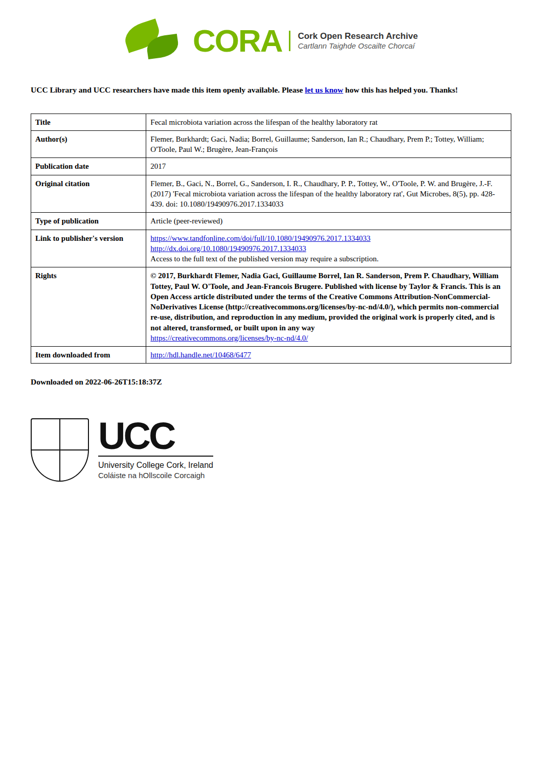CORA
Cork Open Research Archive
Cartlann Taighde Oscailte Chorcaí
UCC Library and UCC researchers have made this item openly available. Please let us know how this has helped you. Thanks!
| Title | Fecal microbiota variation across the lifespan of the healthy laboratory rat |
| Author(s) | Flemer, Burkhardt; Gaci, Nadia; Borrel, Guillaume; Sanderson, Ian R.; Chaudhary, Prem P.; Tottey, William; O'Toole, Paul W.; Brugère, Jean-François |
| Publication date | 2017 |
| Original citation | Flemer, B., Gaci, N., Borrel, G., Sanderson, I. R., Chaudhary, P. P., Tottey, W., O'Toole, P. W. and Brugère, J.-F. (2017) 'Fecal microbiota variation across the lifespan of the healthy laboratory rat', Gut Microbes, 8(5), pp. 428-439. doi: 10.1080/19490976.2017.1334033 |
| Type of publication | Article (peer-reviewed) |
| Link to publisher's version | https://www.tandfonline.com/doi/full/10.1080/19490976.2017.1334033 http://dx.doi.org/10.1080/19490976.2017.1334033 Access to the full text of the published version may require a subscription. |
| Rights | © 2017, Burkhardt Flemer, Nadia Gaci, Guillaume Borrel, Ian R. Sanderson, Prem P. Chaudhary, William Tottey, Paul W. O'Toole, and Jean-Francois Brugere. Published with license by Taylor & Francis. This is an Open Access article distributed under the terms of the Creative Commons Attribution-NonCommercial-NoDerivatives License (http://creativecommons.org/licenses/by-nc-nd/4.0/), which permits non-commercial re-use, distribution, and reproduction in any medium, provided the original work is properly cited, and is not altered, transformed, or built upon in any way https://creativecommons.org/licenses/by-nc-nd/4.0/ |
| Item downloaded from | http://hdl.handle.net/10468/6477 |
Downloaded on 2022-06-26T15:18:37Z
UCC
University College Cork, Ireland
Coláiste na hOllscoile Corcaigh